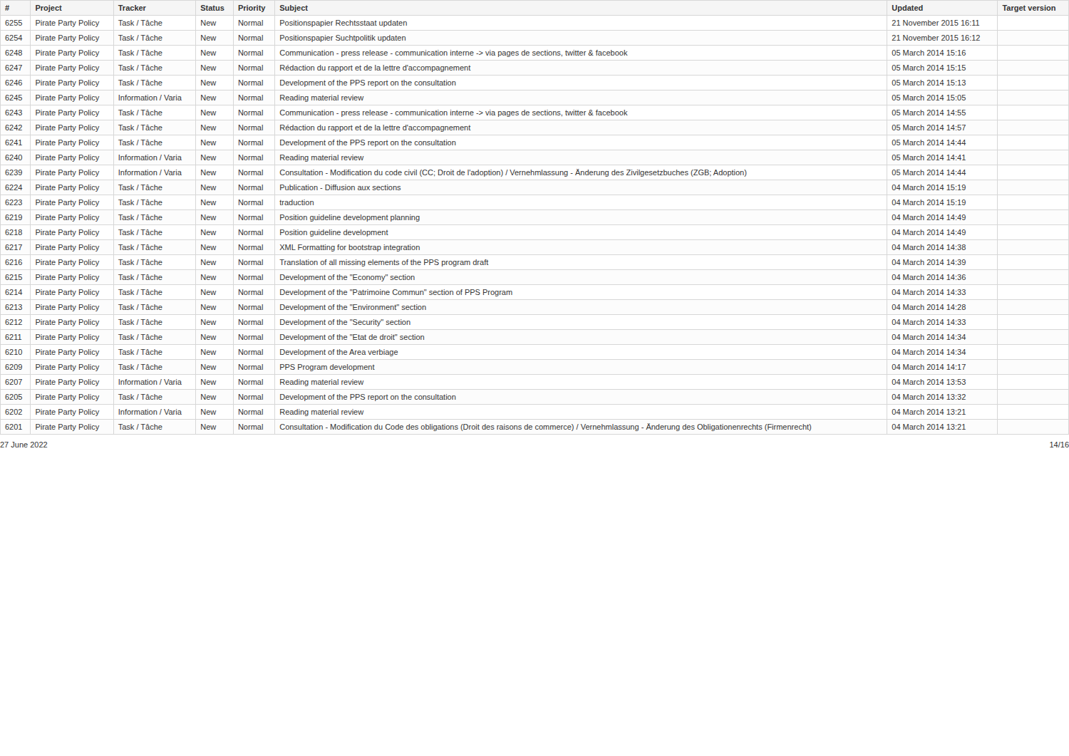| # | Project | Tracker | Status | Priority | Subject | Updated | Target version |
| --- | --- | --- | --- | --- | --- | --- | --- |
| 6255 | Pirate Party Policy | Task / Tâche | New | Normal | Positionspapier Rechtsstaat updaten | 21 November 2015 16:11 | |
| 6254 | Pirate Party Policy | Task / Tâche | New | Normal | Positionspapier Suchtpolitik updaten | 21 November 2015 16:12 | |
| 6248 | Pirate Party Policy | Task / Tâche | New | Normal | Communication - press release - communication interne -> via pages de sections, twitter & facebook | 05 March 2014 15:16 | |
| 6247 | Pirate Party Policy | Task / Tâche | New | Normal | Rédaction du rapport et de la lettre d'accompagnement | 05 March 2014 15:15 | |
| 6246 | Pirate Party Policy | Task / Tâche | New | Normal | Development of the PPS report on the consultation | 05 March 2014 15:13 | |
| 6245 | Pirate Party Policy | Information / Varia | New | Normal | Reading material review | 05 March 2014 15:05 | |
| 6243 | Pirate Party Policy | Task / Tâche | New | Normal | Communication - press release - communication interne -> via pages de sections, twitter & facebook | 05 March 2014 14:55 | |
| 6242 | Pirate Party Policy | Task / Tâche | New | Normal | Rédaction du rapport et de la lettre d'accompagnement | 05 March 2014 14:57 | |
| 6241 | Pirate Party Policy | Task / Tâche | New | Normal | Development of the PPS report on the consultation | 05 March 2014 14:44 | |
| 6240 | Pirate Party Policy | Information / Varia | New | Normal | Reading material review | 05 March 2014 14:41 | |
| 6239 | Pirate Party Policy | Information / Varia | New | Normal | Consultation - Modification du code civil (CC; Droit de l'adoption) / Vernehmlassung - Änderung des Zivilgesetzbuches (ZGB; Adoption) | 05 March 2014 14:44 | |
| 6224 | Pirate Party Policy | Task / Tâche | New | Normal | Publication - Diffusion aux sections | 04 March 2014 15:19 | |
| 6223 | Pirate Party Policy | Task / Tâche | New | Normal | traduction | 04 March 2014 15:19 | |
| 6219 | Pirate Party Policy | Task / Tâche | New | Normal | Position guideline development planning | 04 March 2014 14:49 | |
| 6218 | Pirate Party Policy | Task / Tâche | New | Normal | Position guideline development | 04 March 2014 14:49 | |
| 6217 | Pirate Party Policy | Task / Tâche | New | Normal | XML Formatting for bootstrap integration | 04 March 2014 14:38 | |
| 6216 | Pirate Party Policy | Task / Tâche | New | Normal | Translation of all missing elements of the PPS program draft | 04 March 2014 14:39 | |
| 6215 | Pirate Party Policy | Task / Tâche | New | Normal | Development of the "Economy" section | 04 March 2014 14:36 | |
| 6214 | Pirate Party Policy | Task / Tâche | New | Normal | Development of the "Patrimoine Commun" section of PPS Program | 04 March 2014 14:33 | |
| 6213 | Pirate Party Policy | Task / Tâche | New | Normal | Development of the "Environment" section | 04 March 2014 14:28 | |
| 6212 | Pirate Party Policy | Task / Tâche | New | Normal | Development of the "Security" section | 04 March 2014 14:33 | |
| 6211 | Pirate Party Policy | Task / Tâche | New | Normal | Development of the "Etat de droit" section | 04 March 2014 14:34 | |
| 6210 | Pirate Party Policy | Task / Tâche | New | Normal | Development of the Area verbiage | 04 March 2014 14:34 | |
| 6209 | Pirate Party Policy | Task / Tâche | New | Normal | PPS Program development | 04 March 2014 14:17 | |
| 6207 | Pirate Party Policy | Information / Varia | New | Normal | Reading material review | 04 March 2014 13:53 | |
| 6205 | Pirate Party Policy | Task / Tâche | New | Normal | Development of the PPS report on the consultation | 04 March 2014 13:32 | |
| 6202 | Pirate Party Policy | Information / Varia | New | Normal | Reading material review | 04 March 2014 13:21 | |
| 6201 | Pirate Party Policy | Task / Tâche | New | Normal | Consultation - Modification du Code des obligations (Droit des raisons de commerce) / Vernehmlassung - Änderung des Obligationenrechts (Firmenrecht) | 04 March 2014 13:21 | |
27 June 2022
14/16